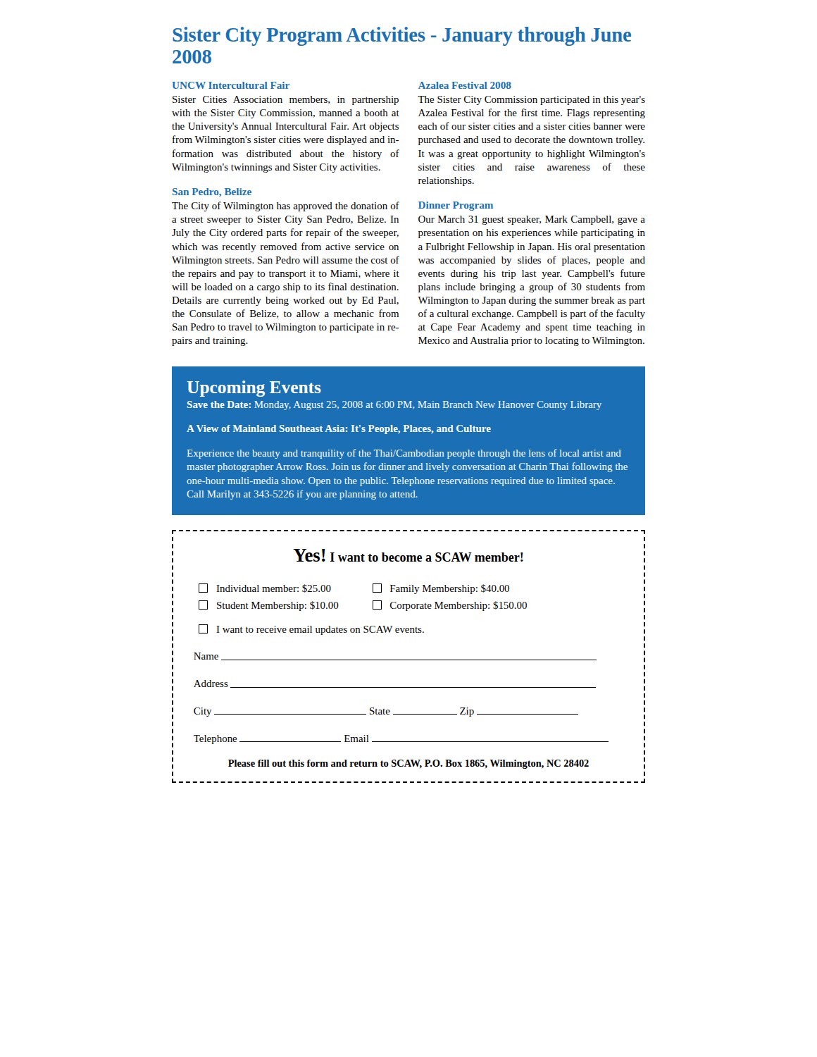Sister City Program Activities - January through June 2008
UNCW Intercultural Fair
Sister Cities Association members, in partnership with the Sister City Commission, manned a booth at the University's Annual Intercultural Fair. Art objects from Wilmington's sister cities were displayed and information was distributed about the history of Wilmington's twinnings and Sister City activities.
San Pedro, Belize
The City of Wilmington has approved the donation of a street sweeper to Sister City San Pedro, Belize. In July the City ordered parts for repair of the sweeper, which was recently removed from active service on Wilmington streets. San Pedro will assume the cost of the repairs and pay to transport it to Miami, where it will be loaded on a cargo ship to its final destination. Details are currently being worked out by Ed Paul, the Consulate of Belize, to allow a mechanic from San Pedro to travel to Wilmington to participate in repairs and training.
Azalea Festival 2008
The Sister City Commission participated in this year's Azalea Festival for the first time. Flags representing each of our sister cities and a sister cities banner were purchased and used to decorate the downtown trolley. It was a great opportunity to highlight Wilmington's sister cities and raise awareness of these relationships.
Dinner Program
Our March 31 guest speaker, Mark Campbell, gave a presentation on his experiences while participating in a Fulbright Fellowship in Japan. His oral presentation was accompanied by slides of places, people and events during his trip last year. Campbell's future plans include bringing a group of 30 students from Wilmington to Japan during the summer break as part of a cultural exchange. Campbell is part of the faculty at Cape Fear Academy and spent time teaching in Mexico and Australia prior to locating to Wilmington.
Upcoming Events
Save the Date: Monday, August 25, 2008 at 6:00 PM, Main Branch New Hanover County Library
A View of Mainland Southeast Asia: It's People, Places, and Culture
Experience the beauty and tranquility of the Thai/Cambodian people through the lens of local artist and master photographer Arrow Ross. Join us for dinner and lively conversation at Charin Thai following the one-hour multi-media show. Open to the public. Telephone reservations required due to limited space. Call Marilyn at 343-5226 if you are planning to attend.
Yes! I want to become a SCAW member!
Individual member: $25.00
Student Membership: $10.00
Family Membership: $40.00
Corporate Membership: $150.00
I want to receive email updates on SCAW events.
Name
Address
City State Zip
Telephone Email
Please fill out this form and return to SCAW, P.O. Box 1865, Wilmington, NC 28402